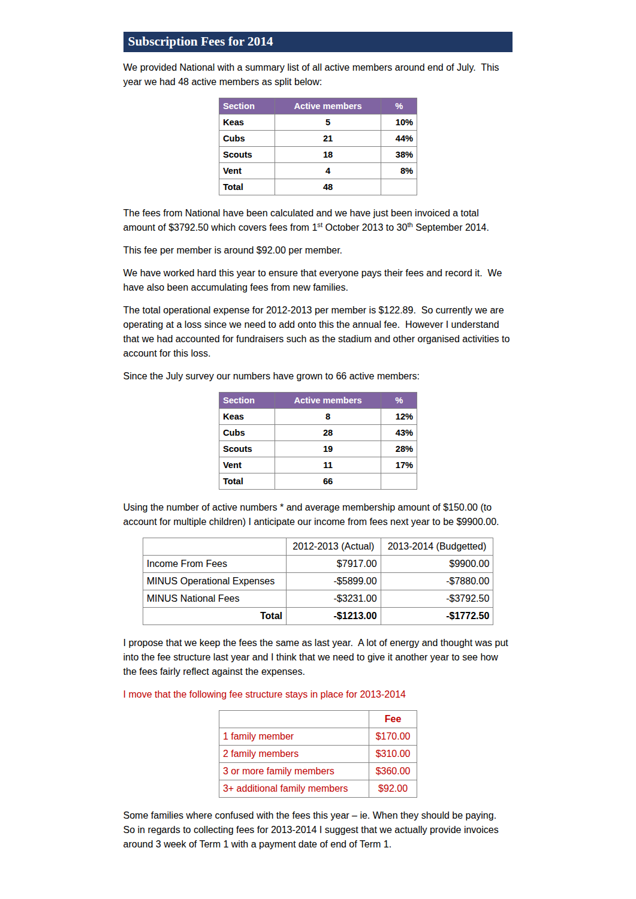Subscription Fees for 2014
We provided National with a summary list of all active members around end of July. This year we had 48 active members as split below:
| Section | Active members | % |
| --- | --- | --- |
| Keas | 5 | 10% |
| Cubs | 21 | 44% |
| Scouts | 18 | 38% |
| Vent | 4 | 8% |
| Total | 48 | |
The fees from National have been calculated and we have just been invoiced a total amount of $3792.50 which covers fees from 1st October 2013 to 30th September 2014.
This fee per member is around $92.00 per member.
We have worked hard this year to ensure that everyone pays their fees and record it. We have also been accumulating fees from new families.
The total operational expense for 2012-2013 per member is $122.89. So currently we are operating at a loss since we need to add onto this the annual fee. However I understand that we had accounted for fundraisers such as the stadium and other organised activities to account for this loss.
Since the July survey our numbers have grown to 66 active members:
| Section | Active members | % |
| --- | --- | --- |
| Keas | 8 | 12% |
| Cubs | 28 | 43% |
| Scouts | 19 | 28% |
| Vent | 11 | 17% |
| Total | 66 | |
Using the number of active numbers * and average membership amount of $150.00 (to account for multiple children) I anticipate our income from fees next year to be $9900.00.
| | 2012-2013 (Actual) | 2013-2014 (Budgetted) |
| Income From Fees | $7917.00 | $9900.00 |
| MINUS Operational Expenses | -$5899.00 | -$7880.00 |
| MINUS National Fees | -$3231.00 | -$3792.50 |
| Total | -$1213.00 | -$1772.50 |
I propose that we keep the fees the same as last year. A lot of energy and thought was put into the fee structure last year and I think that we need to give it another year to see how the fees fairly reflect against the expenses.
I move that the following fee structure stays in place for 2013-2014
| | Fee |
| 1 family member | $170.00 |
| 2 family members | $310.00 |
| 3 or more family members | $360.00 |
| 3+ additional family members | $92.00 |
Some families where confused with the fees this year – ie. When they should be paying. So in regards to collecting fees for 2013-2014 I suggest that we actually provide invoices around 3 week of Term 1 with a payment date of end of Term 1.